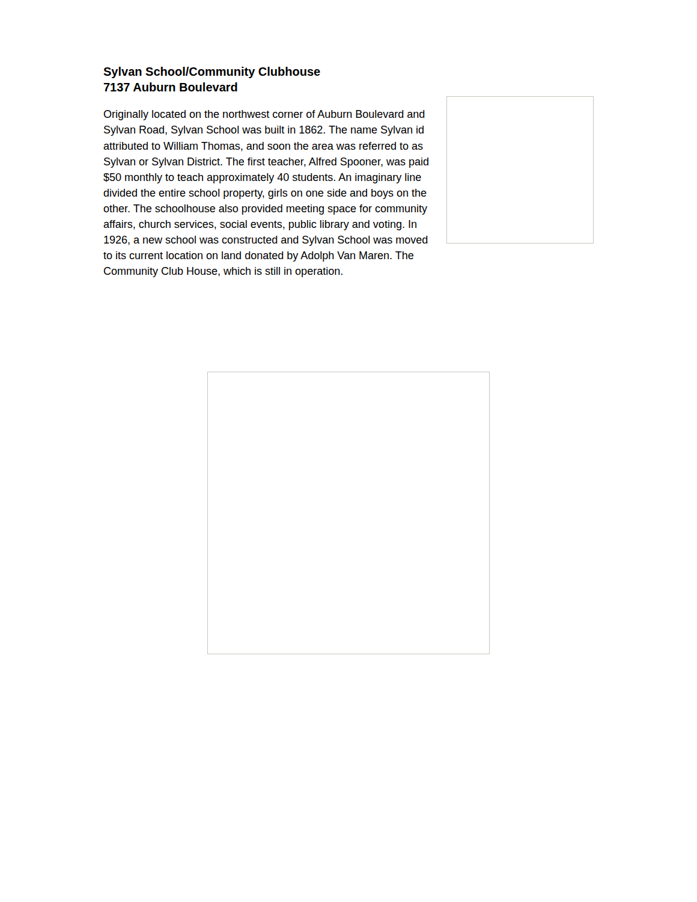Sylvan School/Community Clubhouse7137 Auburn Boulevard
Originally located on the northwest corner of Auburn Boulevard and Sylvan Road, Sylvan School was built in 1862. The name Sylvan id attributed to William Thomas, and soon the area was referred to as Sylvan or Sylvan District. The first teacher, Alfred Spooner, was paid $50 monthly to teach approximately 40 students. An imaginary line divided the entire school property, girls on one side and boys on the other. The schoolhouse also provided meeting space for community affairs, church services, social events, public library and voting. In 1926, a new school was constructed and Sylvan School was moved to its current location on land donated by Adolph Van Maren. The Community Club House, which is still in operation.